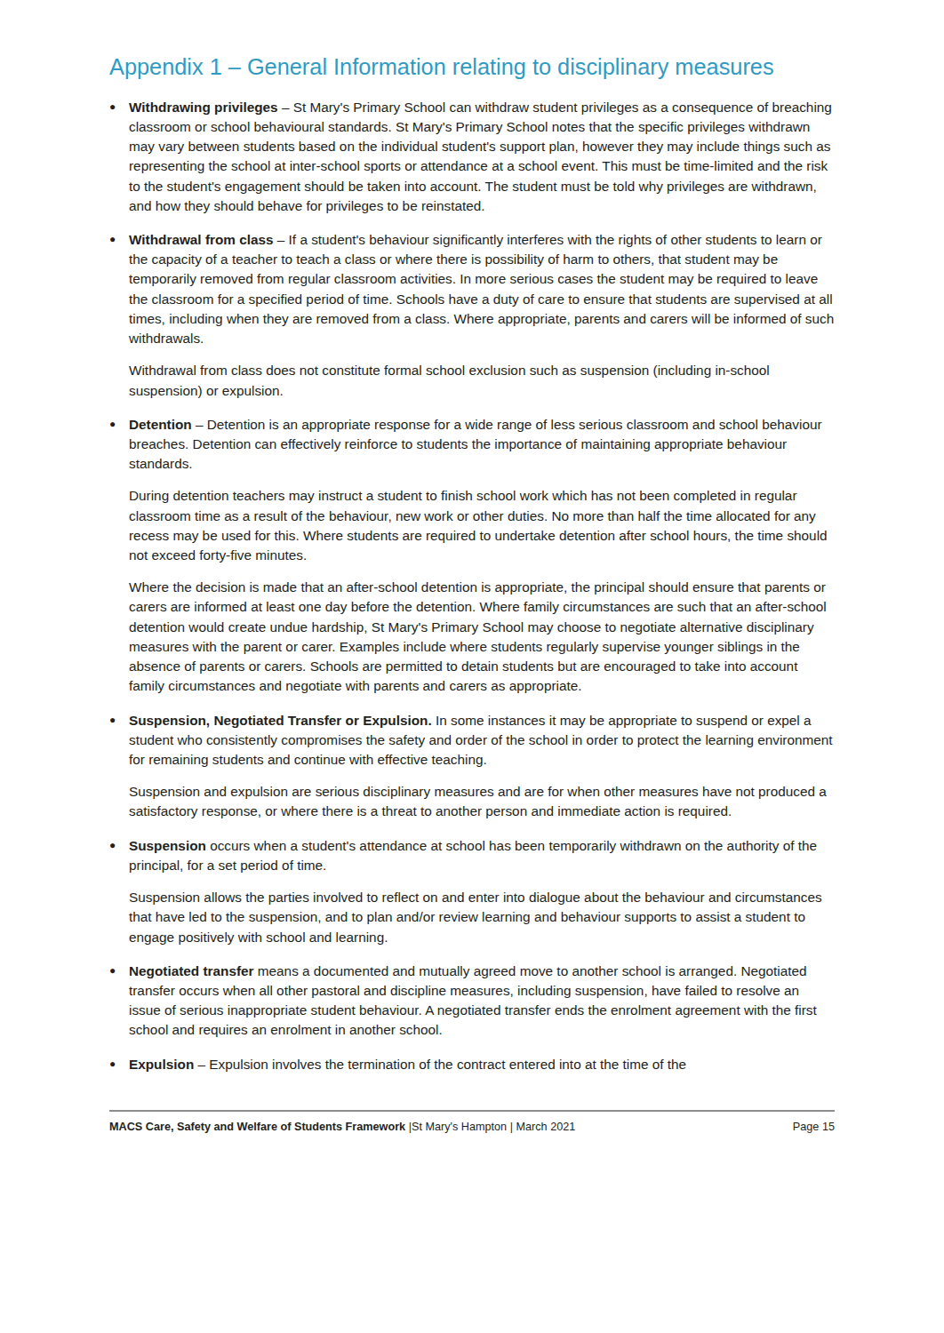Appendix 1 – General Information relating to disciplinary measures
Withdrawing privileges – St Mary's Primary School can withdraw student privileges as a consequence of breaching classroom or school behavioural standards. St Mary's Primary School notes that the specific privileges withdrawn may vary between students based on the individual student's support plan, however they may include things such as representing the school at inter-school sports or attendance at a school event. This must be time-limited and the risk to the student's engagement should be taken into account. The student must be told why privileges are withdrawn, and how they should behave for privileges to be reinstated.
Withdrawal from class – If a student's behaviour significantly interferes with the rights of other students to learn or the capacity of a teacher to teach a class or where there is possibility of harm to others, that student may be temporarily removed from regular classroom activities. In more serious cases the student may be required to leave the classroom for a specified period of time. Schools have a duty of care to ensure that students are supervised at all times, including when they are removed from a class. Where appropriate, parents and carers will be informed of such withdrawals.
Withdrawal from class does not constitute formal school exclusion such as suspension (including in-school suspension) or expulsion.
Detention – Detention is an appropriate response for a wide range of less serious classroom and school behaviour breaches. Detention can effectively reinforce to students the importance of maintaining appropriate behaviour standards.
During detention teachers may instruct a student to finish school work which has not been completed in regular classroom time as a result of the behaviour, new work or other duties. No more than half the time allocated for any recess may be used for this. Where students are required to undertake detention after school hours, the time should not exceed forty-five minutes.
Where the decision is made that an after-school detention is appropriate, the principal should ensure that parents or carers are informed at least one day before the detention. Where family circumstances are such that an after-school detention would create undue hardship, St Mary's Primary School may choose to negotiate alternative disciplinary measures with the parent or carer. Examples include where students regularly supervise younger siblings in the absence of parents or carers. Schools are permitted to detain students but are encouraged to take into account family circumstances and negotiate with parents and carers as appropriate.
Suspension, Negotiated Transfer or Expulsion. In some instances it may be appropriate to suspend or expel a student who consistently compromises the safety and order of the school in order to protect the learning environment for remaining students and continue with effective teaching.
Suspension and expulsion are serious disciplinary measures and are for when other measures have not produced a satisfactory response, or where there is a threat to another person and immediate action is required.
Suspension occurs when a student's attendance at school has been temporarily withdrawn on the authority of the principal, for a set period of time.
Suspension allows the parties involved to reflect on and enter into dialogue about the behaviour and circumstances that have led to the suspension, and to plan and/or review learning and behaviour supports to assist a student to engage positively with school and learning.
Negotiated transfer means a documented and mutually agreed move to another school is arranged. Negotiated transfer occurs when all other pastoral and discipline measures, including suspension, have failed to resolve an issue of serious inappropriate student behaviour. A negotiated transfer ends the enrolment agreement with the first school and requires an enrolment in another school.
Expulsion – Expulsion involves the termination of the contract entered into at the time of the
MACS Care, Safety and Welfare of Students Framework |St Mary's Hampton | March 2021
Page 15